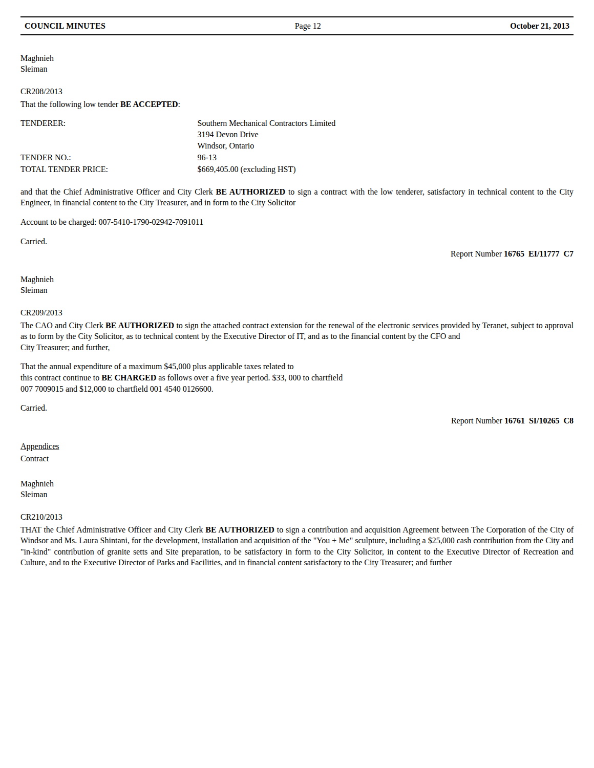COUNCIL MINUTES Page 12 October 21, 2013
Maghnieh
Sleiman
CR208/2013
That the following low tender BE ACCEPTED:
| TENDERER: | Southern Mechanical Contractors Limited 3194 Devon Drive Windsor, Ontario |
| TENDER NO.: | 96-13 |
| TOTAL TENDER PRICE: | $669,405.00 (excluding HST) |
and that the Chief Administrative Officer and City Clerk BE AUTHORIZED to sign a contract with the low tenderer, satisfactory in technical content to the City Engineer, in financial content to the City Treasurer, and in form to the City Solicitor
Account to be charged: 007-5410-1790-02942-7091011
Carried.
Report Number 16765 EI/11777 C7
Maghnieh
Sleiman
CR209/2013
The CAO and City Clerk BE AUTHORIZED to sign the attached contract extension for the renewal of the electronic services provided by Teranet, subject to approval as to form by the City Solicitor, as to technical content by the Executive Director of IT, and as to the financial content by the CFO and
City Treasurer; and further,
That the annual expenditure of a maximum $45,000 plus applicable taxes related to
this contract continue to BE CHARGED as follows over a five year period. $33, 000 to chartfield
007 7009015 and $12,000 to chartfield 001 4540 0126600.
Carried.
Report Number 16761 SI/10265 C8
Appendices
Contract
Maghnieh
Sleiman
CR210/2013
THAT the Chief Administrative Officer and City Clerk BE AUTHORIZED to sign a contribution and acquisition Agreement between The Corporation of the City of Windsor and Ms. Laura Shintani, for the development, installation and acquisition of the "You + Me" sculpture, including a $25,000 cash contribution from the City and "in-kind" contribution of granite setts and Site preparation, to be satisfactory in form to the City Solicitor, in content to the Executive Director of Recreation and Culture, and to the Executive Director of Parks and Facilities, and in financial content satisfactory to the City Treasurer; and further